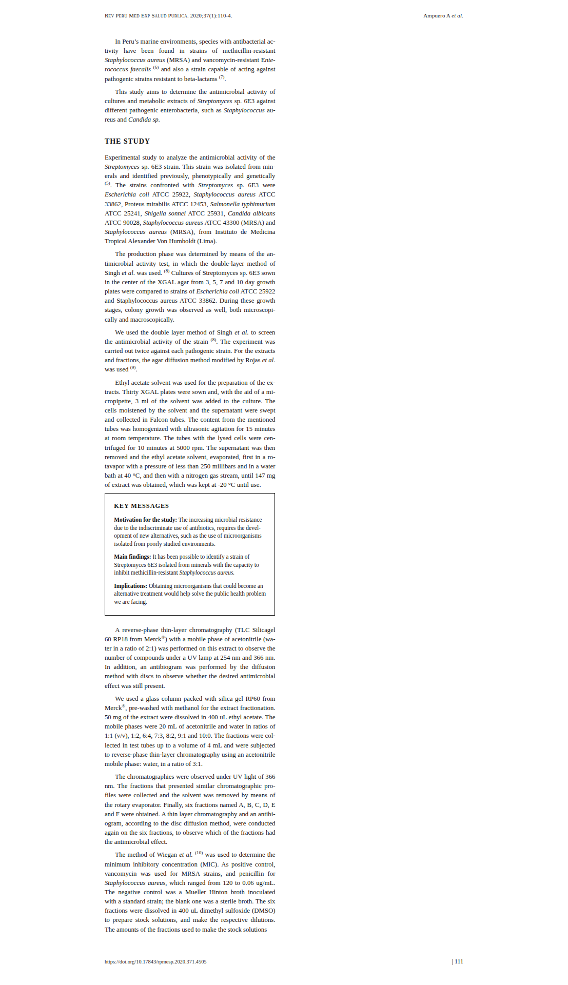Rev Peru Med Exp Salud Publica. 2020;37(1):110-4.
Ampuero A et al.
In Peru’s marine environments, species with antibacterial activity have been found in strains of methicillin-resistant Staphylococcus aureus (MRSA) and vancomycin-resistant Enterococcus faecalis (6) and also a strain capable of acting against pathogenic strains resistant to beta-lactams (7).
This study aims to determine the antimicrobial activity of cultures and metabolic extracts of Streptomyces sp. 6E3 against different pathogenic enterobacteria, such as Staphylococcus aureus and Candida sp.
The study
Experimental study to analyze the antimicrobial activity of the Streptomyces sp. 6E3 strain. This strain was isolated from minerals and identified previously, phenotypically and genetically (5). The strains confronted with Streptomyces sp. 6E3 were Escherichia coli ATCC 25922, Staphylococcus aureus ATCC 33862, Proteus mirabilis ATCC 12453, Salmonella typhimurium ATCC 25241, Shigella sonnei ATCC 25931, Candida albicans ATCC 90028, Staphylococcus aureus ATCC 43300 (MRSA) and Staphylococcus aureus (MRSA), from Instituto de Medicina Tropical Alexander Von Humboldt (Lima).
The production phase was determined by means of the antimicrobial activity test, in which the double-layer method of Singh et al. was used. (8) Cultures of Streptomyces sp. 6E3 sown in the center of the XGAL agar from 3, 5, 7 and 10 day growth plates were compared to strains of Escherichia coli ATCC 25922 and Staphylococcus aureus ATCC 33862. During these growth stages, colony growth was observed as well, both microscopically and macroscopically.
We used the double layer method of Singh et al. to screen the antimicrobial activity of the strain (8). The experiment was carried out twice against each pathogenic strain. For the extracts and fractions, the agar diffusion method modified by Rojas et al. was used (9).
Ethyl acetate solvent was used for the preparation of the extracts. Thirty XGAL plates were sown and, with the aid of a micropipette, 3 ml of the solvent was added to the culture. The cells moistened by the solvent and the supernatant were swept and collected in Falcon tubes. The content from the mentioned tubes was homogenized with ultrasonic agitation for 15 minutes at room temperature. The tubes with the lysed cells were centrifuged for 10 minutes at 5000 rpm. The supernatant was then removed and the ethyl acetate solvent, evaporated, first in a rotavapor with a pressure of less than 250 millibars and in a water bath at 40 °C, and then with a nitrogen gas stream, until 147 mg of extract was obtained, which was kept at -20 °C until use.
Key messages
Motivation for the study: The increasing microbial resistance due to the indiscriminate use of antibiotics, requires the development of new alternatives, such as the use of microorganisms isolated from poorly studied environments.
Main findings: It has been possible to identify a strain of Streptomyces 6E3 isolated from minerals with the capacity to inhibit methicillin-resistant Staphylococcus aureus.
Implications: Obtaining microorganisms that could become an alternative treatment would help solve the public health problem we are facing.
A reverse-phase thin-layer chromatography (TLC Silicagel 60 RP18 from Merck®) with a mobile phase of acetonitrile (water in a ratio of 2:1) was performed on this extract to observe the number of compounds under a UV lamp at 254 nm and 366 nm. In addition, an antibiogram was performed by the diffusion method with discs to observe whether the desired antimicrobial effect was still present.
We used a glass column packed with silica gel RP60 from Merck®, pre-washed with methanol for the extract fractionation. 50 mg of the extract were dissolved in 400 uL ethyl acetate. The mobile phases were 20 mL of acetonitrile and water in ratios of 1:1 (v/v), 1:2, 6:4, 7:3, 8:2, 9:1 and 10:0. The fractions were collected in test tubes up to a volume of 4 mL and were subjected to reverse-phase thin-layer chromatography using an acetonitrile mobile phase: water, in a ratio of 3:1.
The chromatographies were observed under UV light of 366 nm. The fractions that presented similar chromatographic profiles were collected and the solvent was removed by means of the rotary evaporator. Finally, six fractions named A, B, C, D, E and F were obtained. A thin layer chromatography and an antibiogram, according to the disc diffusion method, were conducted again on the six fractions, to observe which of the fractions had the antimicrobial effect.
The method of Wiegan et al. (10) was used to determine the minimum inhibitory concentration (MIC). As positive control, vancomycin was used for MRSA strains, and penicillin for Staphylococcus aureus, which ranged from 120 to 0.06 ug/mL. The negative control was a Mueller Hinton broth inoculated with a standard strain; the blank one was a sterile broth. The six fractions were dissolved in 400 uL dimethyl sulfoxide (DMSO) to prepare stock solutions, and make the respective dilutions. The amounts of the fractions used to make the stock solutions
https://doi.org/10.17843/rpmesp.2020.371.4505
| 111